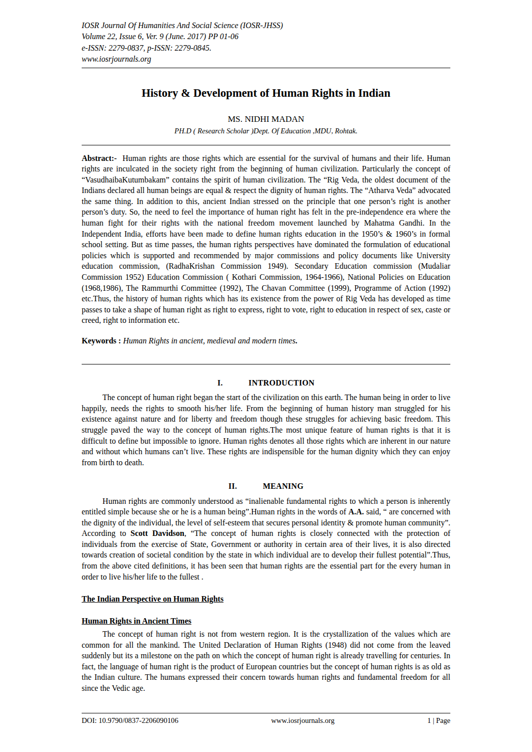IOSR Journal Of Humanities And Social Science (IOSR-JHSS)
Volume 22, Issue 6, Ver. 9 (June. 2017) PP 01-06
e-ISSN: 2279-0837, p-ISSN: 2279-0845.
www.iosrjournals.org
History & Development of Human Rights in Indian
MS. NIDHI MADAN
PH.D ( Research Scholar )Dept. Of Education ,MDU, Rohtak.
Abstract:- Human rights are those rights which are essential for the survival of humans and their life. Human rights are inculcated in the society right from the beginning of human civilization. Particularly the concept of “VasudhaibaKutumbakam” contains the spirit of human civilization. The “Rig Veda, the oldest document of the Indians declared all human beings are equal & respect the dignity of human rights. The “Atharva Veda” advocated the same thing. In addition to this, ancient Indian stressed on the principle that one person’s right is another person’s duty. So, the need to feel the importance of human right has felt in the pre-independence era where the human fight for their rights with the national freedom movement launched by Mahatma Gandhi. In the Independent India, efforts have been made to define human rights education in the 1950’s & 1960’s in formal school setting. But as time passes, the human rights perspectives have dominated the formulation of educational policies which is supported and recommended by major commissions and policy documents like University education commission, (RadhaKrishan Commission 1949). Secondary Education commission (Mudaliar Commission 1952) Education Commission ( Kothari Commission, 1964-1966), National Policies on Education (1968,1986), The Rammurthi Committee (1992), The Chavan Committee (1999), Programme of Action (1992) etc.Thus, the history of human rights which has its existence from the power of Rig Veda has developed as time passes to take a shape of human right as right to express, right to vote, right to education in respect of sex, caste or creed, right to information etc.
Keywords : Human Rights in ancient, medieval and modern times.
I. INTRODUCTION
The concept of human right began the start of the civilization on this earth. The human being in order to live happily, needs the rights to smooth his/her life. From the beginning of human history man struggled for his existence against nature and for liberty and freedom though these struggles for achieving basic freedom. This struggle paved the way to the concept of human rights.The most unique feature of human rights is that it is difficult to define but impossible to ignore. Human rights denotes all those rights which are inherent in our nature and without which humans can’t live. These rights are indispensible for the human dignity which they can enjoy from birth to death.
II. MEANING
Human rights are commonly understood as “inalienable fundamental rights to which a person is inherently entitled simple because she or he is a human being”.Human rights in the words of A.A. said, “ are concerned with the dignity of the individual, the level of self-esteem that secures personal identity & promote human community”. According to Scott Davidson, “The concept of human rights is closely connected with the protection of individuals from the exercise of State, Government or authority in certain area of their lives, it is also directed towards creation of societal condition by the state in which individual are to develop their fullest potential”.Thus, from the above cited definitions, it has been seen that human rights are the essential part for the every human in order to live his/her life to the fullest .
The Indian Perspective on Human Rights
Human Rights in Ancient Times
The concept of human right is not from western region. It is the crystallization of the values which are common for all the mankind. The United Declaration of Human Rights (1948) did not come from the leaved suddenly but its a milestone on the path on which the concept of human right is already travelling for centuries. In fact, the language of human right is the product of European countries but the concept of human rights is as old as the Indian culture. The humans expressed their concern towards human rights and fundamental freedom for all since the Vedic age.
DOI: 10.9790/0837-2206090106
www.iosrjournals.org
1 | Page